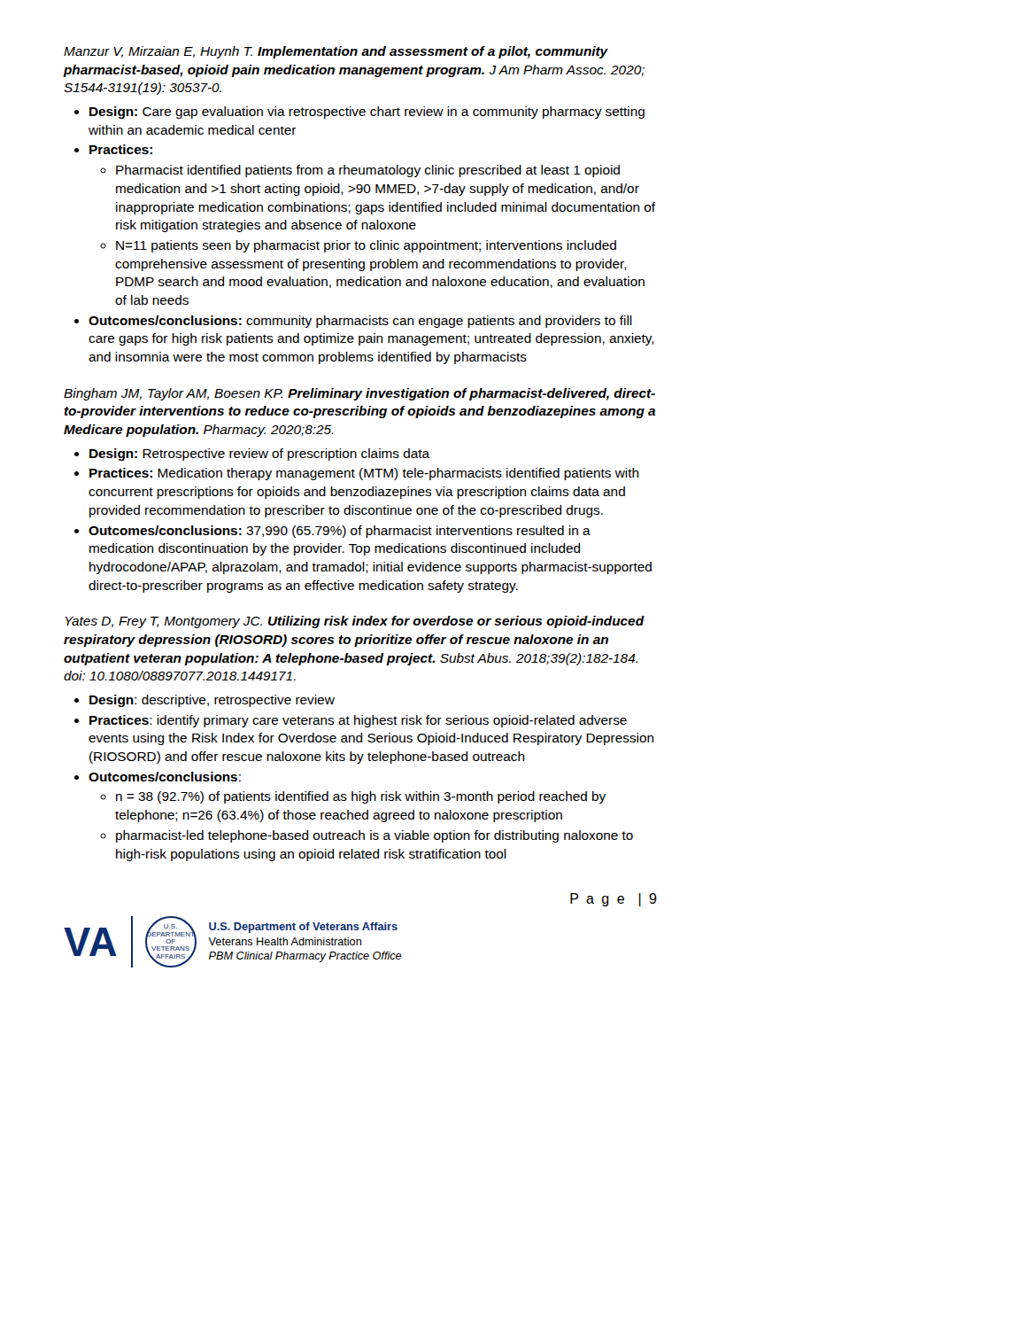Manzur V, Mirzaian E, Huynh T. Implementation and assessment of a pilot, community pharmacist-based, opioid pain medication management program. J Am Pharm Assoc. 2020; S1544-3191(19): 30537-0.
Design: Care gap evaluation via retrospective chart review in a community pharmacy setting within an academic medical center
Practices:
Pharmacist identified patients from a rheumatology clinic prescribed at least 1 opioid medication and >1 short acting opioid, >90 MMED, >7-day supply of medication, and/or inappropriate medication combinations; gaps identified included minimal documentation of risk mitigation strategies and absence of naloxone
N=11 patients seen by pharmacist prior to clinic appointment; interventions included comprehensive assessment of presenting problem and recommendations to provider, PDMP search and mood evaluation, medication and naloxone education, and evaluation of lab needs
Outcomes/conclusions: community pharmacists can engage patients and providers to fill care gaps for high risk patients and optimize pain management; untreated depression, anxiety, and insomnia were the most common problems identified by pharmacists
Bingham JM, Taylor AM, Boesen KP. Preliminary investigation of pharmacist-delivered, direct-to-provider interventions to reduce co-prescribing of opioids and benzodiazepines among a Medicare population. Pharmacy. 2020;8:25.
Design: Retrospective review of prescription claims data
Practices: Medication therapy management (MTM) tele-pharmacists identified patients with concurrent prescriptions for opioids and benzodiazepines via prescription claims data and provided recommendation to prescriber to discontinue one of the co-prescribed drugs.
Outcomes/conclusions: 37,990 (65.79%) of pharmacist interventions resulted in a medication discontinuation by the provider. Top medications discontinued included hydrocodone/APAP, alprazolam, and tramadol; initial evidence supports pharmacist-supported direct-to-prescriber programs as an effective medication safety strategy.
Yates D, Frey T, Montgomery JC. Utilizing risk index for overdose or serious opioid-induced respiratory depression (RIOSORD) scores to prioritize offer of rescue naloxone in an outpatient veteran population: A telephone-based project. Subst Abus. 2018;39(2):182-184. doi: 10.1080/08897077.2018.1449171.
Design: descriptive, retrospective review
Practices: identify primary care veterans at highest risk for serious opioid-related adverse events using the Risk Index for Overdose and Serious Opioid-Induced Respiratory Depression (RIOSORD) and offer rescue naloxone kits by telephone-based outreach
Outcomes/conclusions:
n = 38 (92.7%) of patients identified as high risk within 3-month period reached by telephone; n=26 (63.4%) of those reached agreed to naloxone prescription
pharmacist-led telephone-based outreach is a viable option for distributing naloxone to high-risk populations using an opioid related risk stratification tool
VA
U.S.
DEPARTMENT
OF VETERANS
AFFAIRS
U.S. Department of Veterans Affairs
Veterans Health Administration
PBM Clinical Pharmacy Practice Office
P a g e | 9